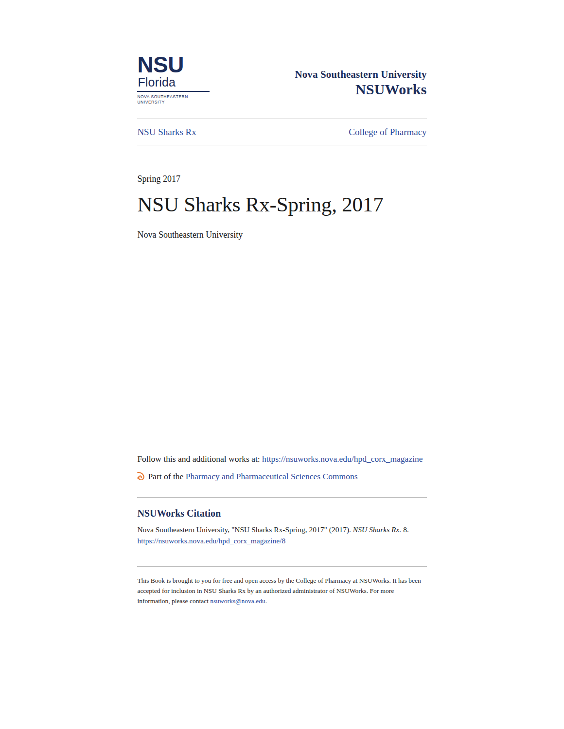NSU
Florida
Nova Southeastern
University
Nova Southeastern University
NSUWorks
NSU Sharks Rx College of Pharmacy
Spring 2017
NSU Sharks Rx-Spring, 2017
Nova Southeastern University
Follow this and additional works at: https://nsuworks.nova.edu/hpd_corx_magazine
Part of the Pharmacy and Pharmaceutical Sciences Commons
NSUWorks Citation
Nova Southeastern University, "NSU Sharks Rx-Spring, 2017" (2017). NSU Sharks Rx. 8.
https://nsuworks.nova.edu/hpd_corx_magazine/8
This Book is brought to you for free and open access by the College of Pharmacy at NSUWorks. It has been accepted for inclusion in NSU Sharks Rx by an authorized administrator of NSUWorks. For more information, please contact nsuworks@nova.edu.